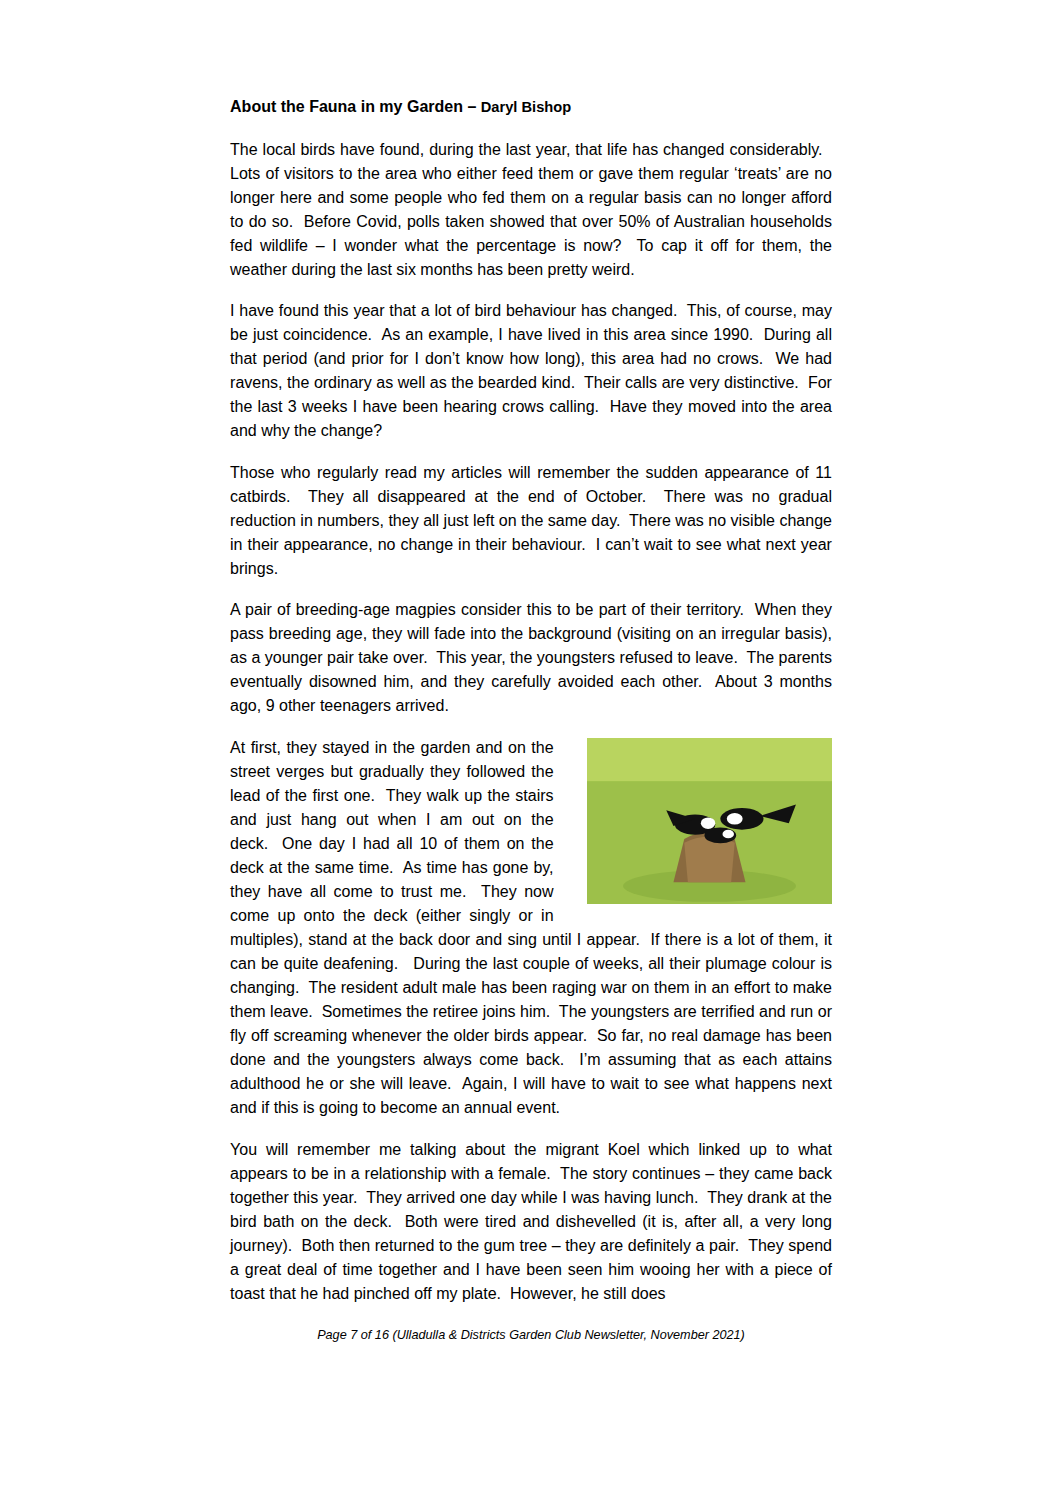About the Fauna in my Garden – Daryl Bishop
The local birds have found, during the last year, that life has changed considerably. Lots of visitors to the area who either feed them or gave them regular ‘treats’ are no longer here and some people who fed them on a regular basis can no longer afford to do so. Before Covid, polls taken showed that over 50% of Australian households fed wildlife – I wonder what the percentage is now? To cap it off for them, the weather during the last six months has been pretty weird.
I have found this year that a lot of bird behaviour has changed. This, of course, may be just coincidence. As an example, I have lived in this area since 1990. During all that period (and prior for I don’t know how long), this area had no crows. We had ravens, the ordinary as well as the bearded kind. Their calls are very distinctive. For the last 3 weeks I have been hearing crows calling. Have they moved into the area and why the change?
Those who regularly read my articles will remember the sudden appearance of 11 catbirds. They all disappeared at the end of October. There was no gradual reduction in numbers, they all just left on the same day. There was no visible change in their appearance, no change in their behaviour. I can’t wait to see what next year brings.
A pair of breeding-age magpies consider this to be part of their territory. When they pass breeding age, they will fade into the background (visiting on an irregular basis), as a younger pair take over. This year, the youngsters refused to leave. The parents eventually disowned him, and they carefully avoided each other. About 3 months ago, 9 other teenagers arrived.
At first, they stayed in the garden and on the street verges but gradually they followed the lead of the first one. They walk up the stairs and just hang out when I am out on the deck. One day I had all 10 of them on the deck at the same time. As time has gone by, they have all come to trust me. They now come up onto the deck (either singly or in multiples), stand at the back door and sing until I appear. If there is a lot of them, it can be quite deafening. During the last couple of weeks, all their plumage colour is changing. The resident adult male has been raging war on them in an effort to make them leave. Sometimes the retiree joins him. The youngsters are terrified and run or fly off screaming whenever the older birds appear. So far, no real damage has been done and the youngsters always come back. I’m assuming that as each attains adulthood he or she will leave. Again, I will have to wait to see what happens next and if this is going to become an annual event.
You will remember me talking about the migrant Koel which linked up to what appears to be in a relationship with a female. The story continues – they came back together this year. They arrived one day while I was having lunch. They drank at the bird bath on the deck. Both were tired and dishevelled (it is, after all, a very long journey). Both then returned to the gum tree – they are definitely a pair. They spend a great deal of time together and I have been seen him wooing her with a piece of toast that he had pinched off my plate. However, he still does
Page 7 of 16 (Ulladulla & Districts Garden Club Newsletter, November 2021)